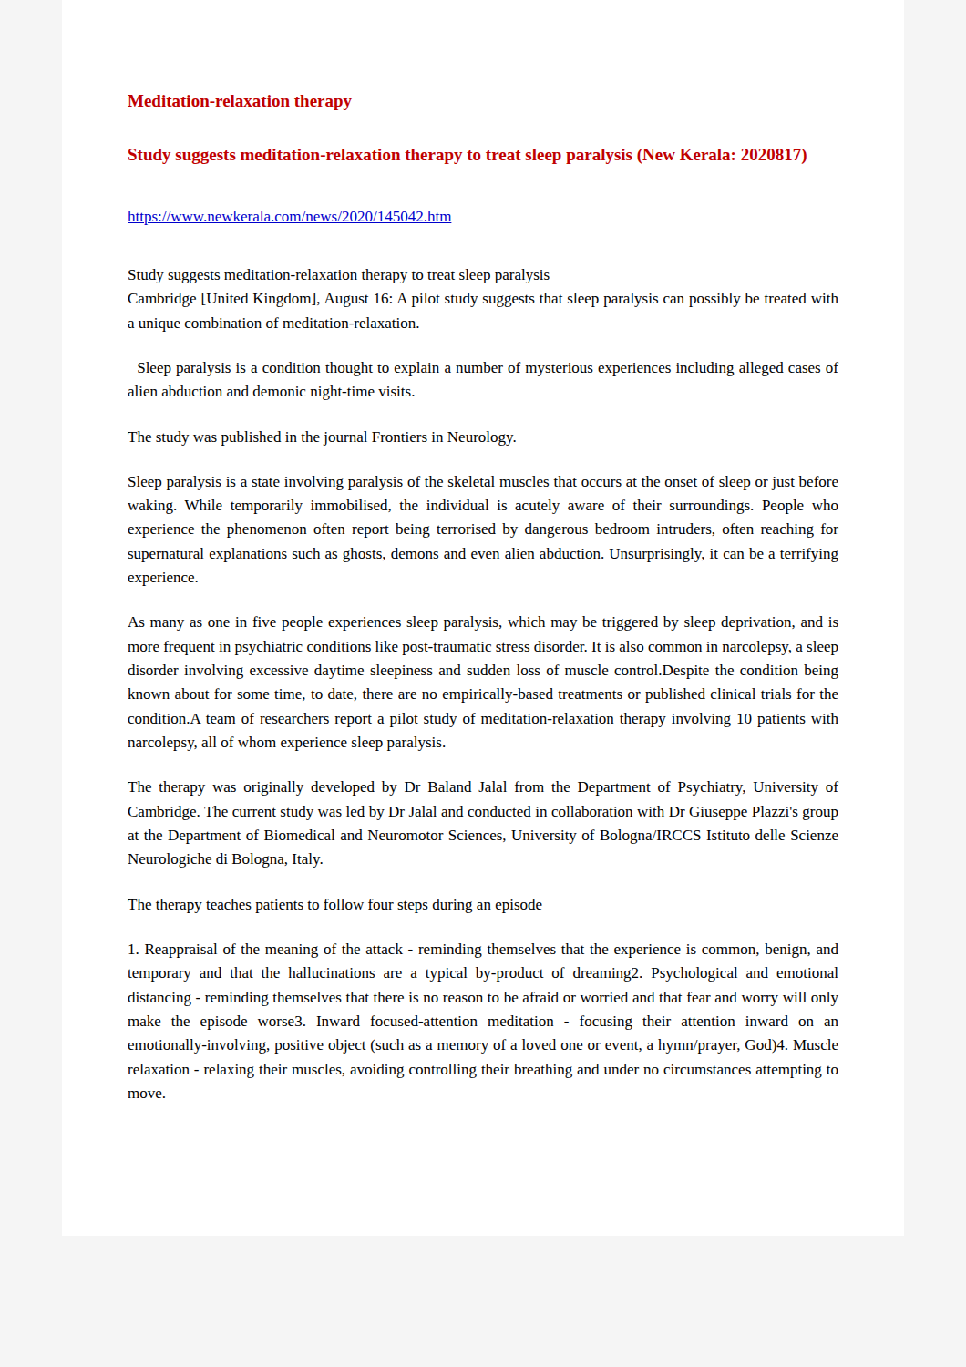Meditation-relaxation therapy
Study suggests meditation-relaxation therapy to treat sleep paralysis (New Kerala: 2020817)
https://www.newkerala.com/news/2020/145042.htm
Study suggests meditation-relaxation therapy to treat sleep paralysis
Cambridge [United Kingdom], August 16: A pilot study suggests that sleep paralysis can possibly be treated with a unique combination of meditation-relaxation.
Sleep paralysis is a condition thought to explain a number of mysterious experiences including alleged cases of alien abduction and demonic night-time visits.
The study was published in the journal Frontiers in Neurology.
Sleep paralysis is a state involving paralysis of the skeletal muscles that occurs at the onset of sleep or just before waking. While temporarily immobilised, the individual is acutely aware of their surroundings. People who experience the phenomenon often report being terrorised by dangerous bedroom intruders, often reaching for supernatural explanations such as ghosts, demons and even alien abduction. Unsurprisingly, it can be a terrifying experience.
As many as one in five people experiences sleep paralysis, which may be triggered by sleep deprivation, and is more frequent in psychiatric conditions like post-traumatic stress disorder. It is also common in narcolepsy, a sleep disorder involving excessive daytime sleepiness and sudden loss of muscle control.Despite the condition being known about for some time, to date, there are no empirically-based treatments or published clinical trials for the condition.A team of researchers report a pilot study of meditation-relaxation therapy involving 10 patients with narcolepsy, all of whom experience sleep paralysis.
The therapy was originally developed by Dr Baland Jalal from the Department of Psychiatry, University of Cambridge. The current study was led by Dr Jalal and conducted in collaboration with Dr Giuseppe Plazzi's group at the Department of Biomedical and Neuromotor Sciences, University of Bologna/IRCCS Istituto delle Scienze Neurologiche di Bologna, Italy.
The therapy teaches patients to follow four steps during an episode
1. Reappraisal of the meaning of the attack - reminding themselves that the experience is common, benign, and temporary and that the hallucinations are a typical by-product of dreaming2. Psychological and emotional distancing - reminding themselves that there is no reason to be afraid or worried and that fear and worry will only make the episode worse3. Inward focused-attention meditation - focusing their attention inward on an emotionally-involving, positive object (such as a memory of a loved one or event, a hymn/prayer, God)4. Muscle relaxation - relaxing their muscles, avoiding controlling their breathing and under no circumstances attempting to move.